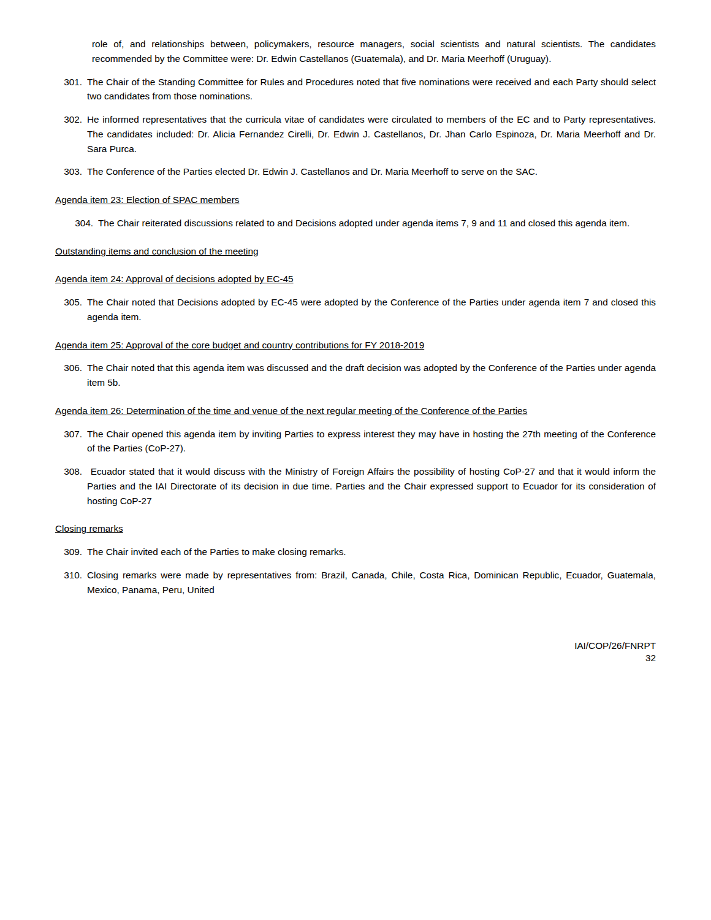role of, and relationships between, policymakers, resource managers, social scientists and natural scientists. The candidates recommended by the Committee were: Dr. Edwin Castellanos (Guatemala), and Dr. Maria Meerhoff (Uruguay).
301. The Chair of the Standing Committee for Rules and Procedures noted that five nominations were received and each Party should select two candidates from those nominations.
302. He informed representatives that the curricula vitae of candidates were circulated to members of the EC and to Party representatives. The candidates included: Dr. Alicia Fernandez Cirelli, Dr. Edwin J. Castellanos, Dr. Jhan Carlo Espinoza, Dr. Maria Meerhoff and Dr. Sara Purca.
303. The Conference of the Parties elected Dr. Edwin J. Castellanos and Dr. Maria Meerhoff to serve on the SAC.
Agenda item 23: Election of SPAC members
304. The Chair reiterated discussions related to and Decisions adopted under agenda items 7, 9 and 11 and closed this agenda item.
Outstanding items and conclusion of the meeting
Agenda item 24: Approval of decisions adopted by EC-45
305. The Chair noted that Decisions adopted by EC-45 were adopted by the Conference of the Parties under agenda item 7 and closed this agenda item.
Agenda item 25: Approval of the core budget and country contributions for FY 2018-2019
306. The Chair noted that this agenda item was discussed and the draft decision was adopted by the Conference of the Parties under agenda item 5b.
Agenda item 26: Determination of the time and venue of the next regular meeting of the Conference of the Parties
307. The Chair opened this agenda item by inviting Parties to express interest they may have in hosting the 27th meeting of the Conference of the Parties (CoP-27).
308. Ecuador stated that it would discuss with the Ministry of Foreign Affairs the possibility of hosting CoP-27 and that it would inform the Parties and the IAI Directorate of its decision in due time. Parties and the Chair expressed support to Ecuador for its consideration of hosting CoP-27
Closing remarks
309. The Chair invited each of the Parties to make closing remarks.
310. Closing remarks were made by representatives from: Brazil, Canada, Chile, Costa Rica, Dominican Republic, Ecuador, Guatemala, Mexico, Panama, Peru, United
IAI/COP/26/FNRPT
32